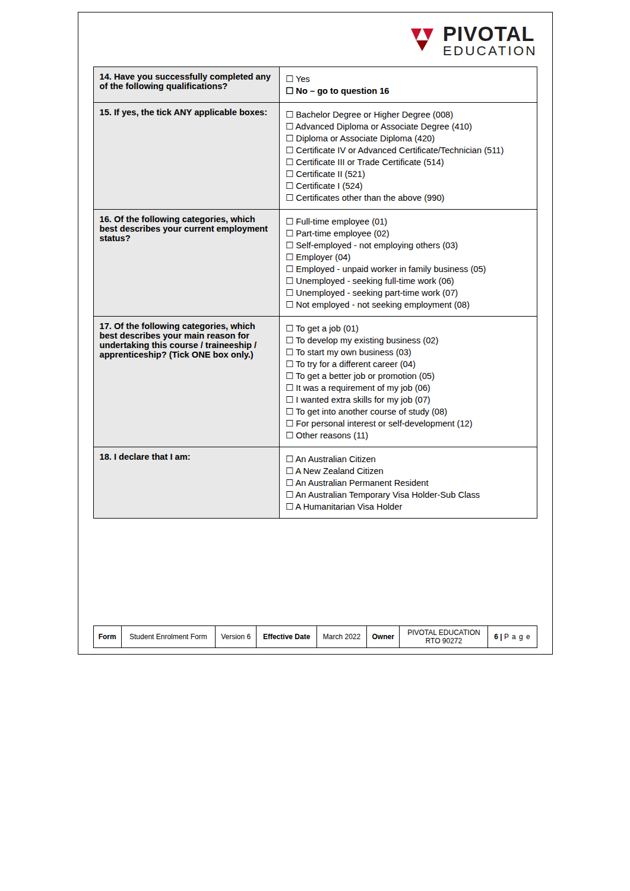PIVOTAL
EDUCATION
| 14. Have you successfully completed any of the following qualifications? | ☐ Yes ☐ No – go to question 16 |
| 15. If yes, the tick ANY applicable boxes: | ☐ Bachelor Degree or Higher Degree (008) ☐ Advanced Diploma or Associate Degree (410) ☐ Diploma or Associate Diploma (420) ☐ Certificate IV or Advanced Certificate/Technician (511) ☐ Certificate III or Trade Certificate (514) ☐ Certificate II (521) ☐ Certificate I (524) ☐ Certificates other than the above (990) |
| 16. Of the following categories, which best describes your current employment status? | ☐ Full-time employee (01) ☐ Part-time employee (02) ☐ Self-employed - not employing others (03) ☐ Employer (04) ☐ Employed - unpaid worker in family business (05) ☐ Unemployed - seeking full-time work (06) ☐ Unemployed - seeking part-time work (07) ☐ Not employed - not seeking employment (08) |
| 17. Of the following categories, which best describes your main reason for undertaking this course / traineeship / apprenticeship? (Tick ONE box only.) | ☐ To get a job (01) ☐ To develop my existing business (02) ☐ To start my own business (03) ☐ To try for a different career (04) ☐ To get a better job or promotion (05) ☐ It was a requirement of my job (06) ☐ I wanted extra skills for my job (07) ☐ To get into another course of study (08) ☐ For personal interest or self-development (12) ☐ Other reasons (11) |
| 18. I declare that I am: | ☐ An Australian Citizen ☐ A New Zealand Citizen ☐ An Australian Permanent Resident ☐ An Australian Temporary Visa Holder-Sub Class ☐ A Humanitarian Visa Holder |
| Form | Student Enrolment Form | Version 6 | Effective Date | March 2022 | Owner | PIVOTAL EDUCATION RTO 90272 | 6 / P a g e |